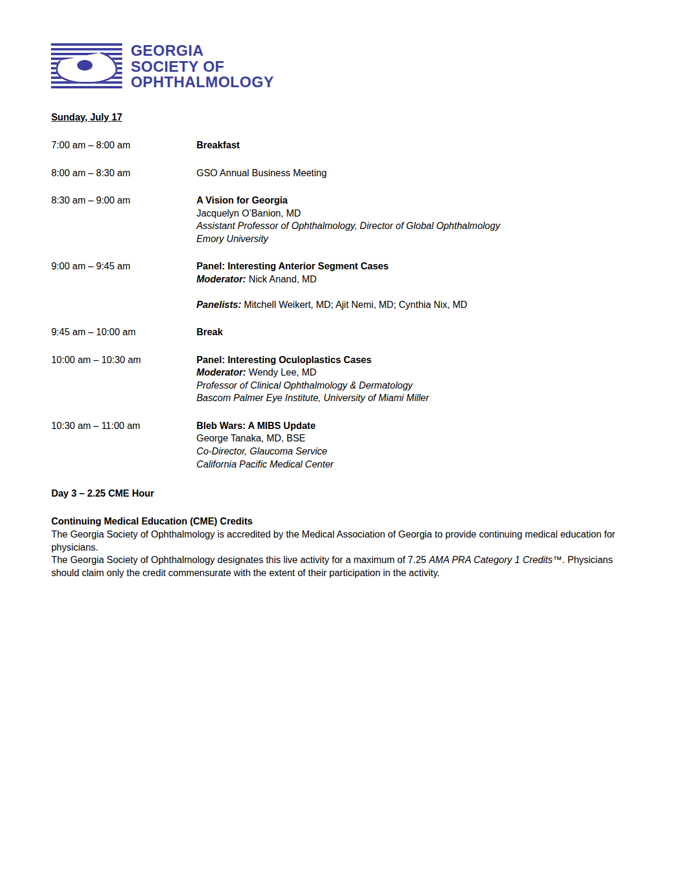GEORGIA SOCIETY OF OPHTHALMOLOGY
Sunday, July 17
| 7:00 am – 8:00 am | Breakfast |
| 8:00 am – 8:30 am | GSO Annual Business Meeting |
| 8:30 am – 9:00 am | A Vision for Georgia Jacquelyn O’Banion, MD Assistant Professor of Ophthalmology, Director of Global Ophthalmology Emory University |
| 9:00 am – 9:45 am | Panel: Interesting Anterior Segment Cases Moderator: Nick Anand, MD Panelists: Mitchell Weikert, MD; Ajit Nemi, MD; Cynthia Nix, MD |
| 9:45 am – 10:00 am | Break |
| 10:00 am – 10:30 am | Panel: Interesting Oculoplastics Cases Moderator: Wendy Lee, MD Professor of Clinical Ophthalmology & Dermatology Bascom Palmer Eye Institute, University of Miami Miller |
| 10:30 am – 11:00 am | Bleb Wars: A MIBS Update George Tanaka, MD, BSE Co-Director, Glaucoma Service California Pacific Medical Center |
Day 3 – 2.25 CME Hour
Continuing Medical Education (CME) Credits
The Georgia Society of Ophthalmology is accredited by the Medical Association of Georgia to provide continuing medical education for physicians.
The Georgia Society of Ophthalmology designates this live activity for a maximum of 7.25 AMA PRA Category 1 Credits™. Physicians should claim only the credit commensurate with the extent of their participation in the activity.